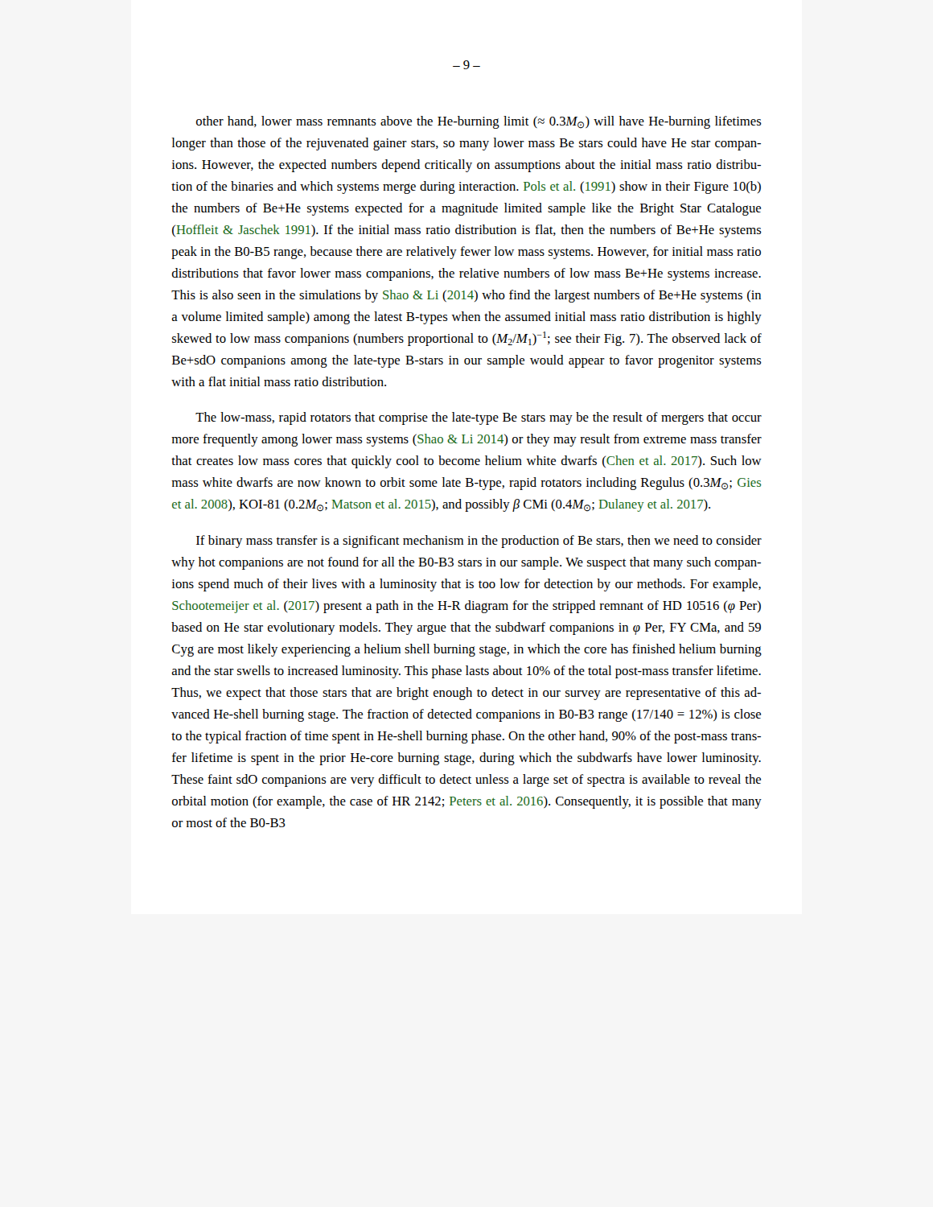– 9 –
other hand, lower mass remnants above the He-burning limit (≈ 0.3M⊙) will have He-burning lifetimes longer than those of the rejuvenated gainer stars, so many lower mass Be stars could have He star companions. However, the expected numbers depend critically on assumptions about the initial mass ratio distribution of the binaries and which systems merge during interaction. Pols et al. (1991) show in their Figure 10(b) the numbers of Be+He systems expected for a magnitude limited sample like the Bright Star Catalogue (Hoffleit & Jaschek 1991). If the initial mass ratio distribution is flat, then the numbers of Be+He systems peak in the B0-B5 range, because there are relatively fewer low mass systems. However, for initial mass ratio distributions that favor lower mass companions, the relative numbers of low mass Be+He systems increase. This is also seen in the simulations by Shao & Li (2014) who find the largest numbers of Be+He systems (in a volume limited sample) among the latest B-types when the assumed initial mass ratio distribution is highly skewed to low mass companions (numbers proportional to (M 2/M 1)−1; see their Fig. 7). The observed lack of Be+sdO companions among the late-type B-stars in our sample would appear to favor progenitor systems with a flat initial mass ratio distribution.
The low-mass, rapid rotators that comprise the late-type Be stars may be the result of mergers that occur more frequently among lower mass systems (Shao & Li 2014) or they may result from extreme mass transfer that creates low mass cores that quickly cool to become helium white dwarfs (Chen et al. 2017). Such low mass white dwarfs are now known to orbit some late B-type, rapid rotators including Regulus (0.3M⊙; Gies et al. 2008), KOI-81 (0.2M⊙; Matson et al. 2015), and possibly β CMi (0.4M⊙; Dulaney et al. 2017).
If binary mass transfer is a significant mechanism in the production of Be stars, then we need to consider why hot companions are not found for all the B0-B3 stars in our sample. We suspect that many such companions spend much of their lives with a luminosity that is too low for detection by our methods. For example, Schootemeijer et al. (2017) present a path in the H-R diagram for the stripped remnant of HD 10516 (φ Per) based on He star evolutionary models. They argue that the subdwarf companions in φ Per, FY CMa, and 59 Cyg are most likely experiencing a helium shell burning stage, in which the core has finished helium burning and the star swells to increased luminosity. This phase lasts about 10% of the total post-mass transfer lifetime. Thus, we expect that those stars that are bright enough to detect in our survey are representative of this advanced He-shell burning stage. The fraction of detected companions in B0-B3 range (17/140 = 12%) is close to the typical fraction of time spent in He-shell burning phase. On the other hand, 90% of the post-mass transfer lifetime is spent in the prior He-core burning stage, during which the subdwarfs have lower luminosity. These faint sdO companions are very difficult to detect unless a large set of spectra is available to reveal the orbital motion (for example, the case of HR 2142; Peters et al. 2016). Consequently, it is possible that many or most of the B0-B3